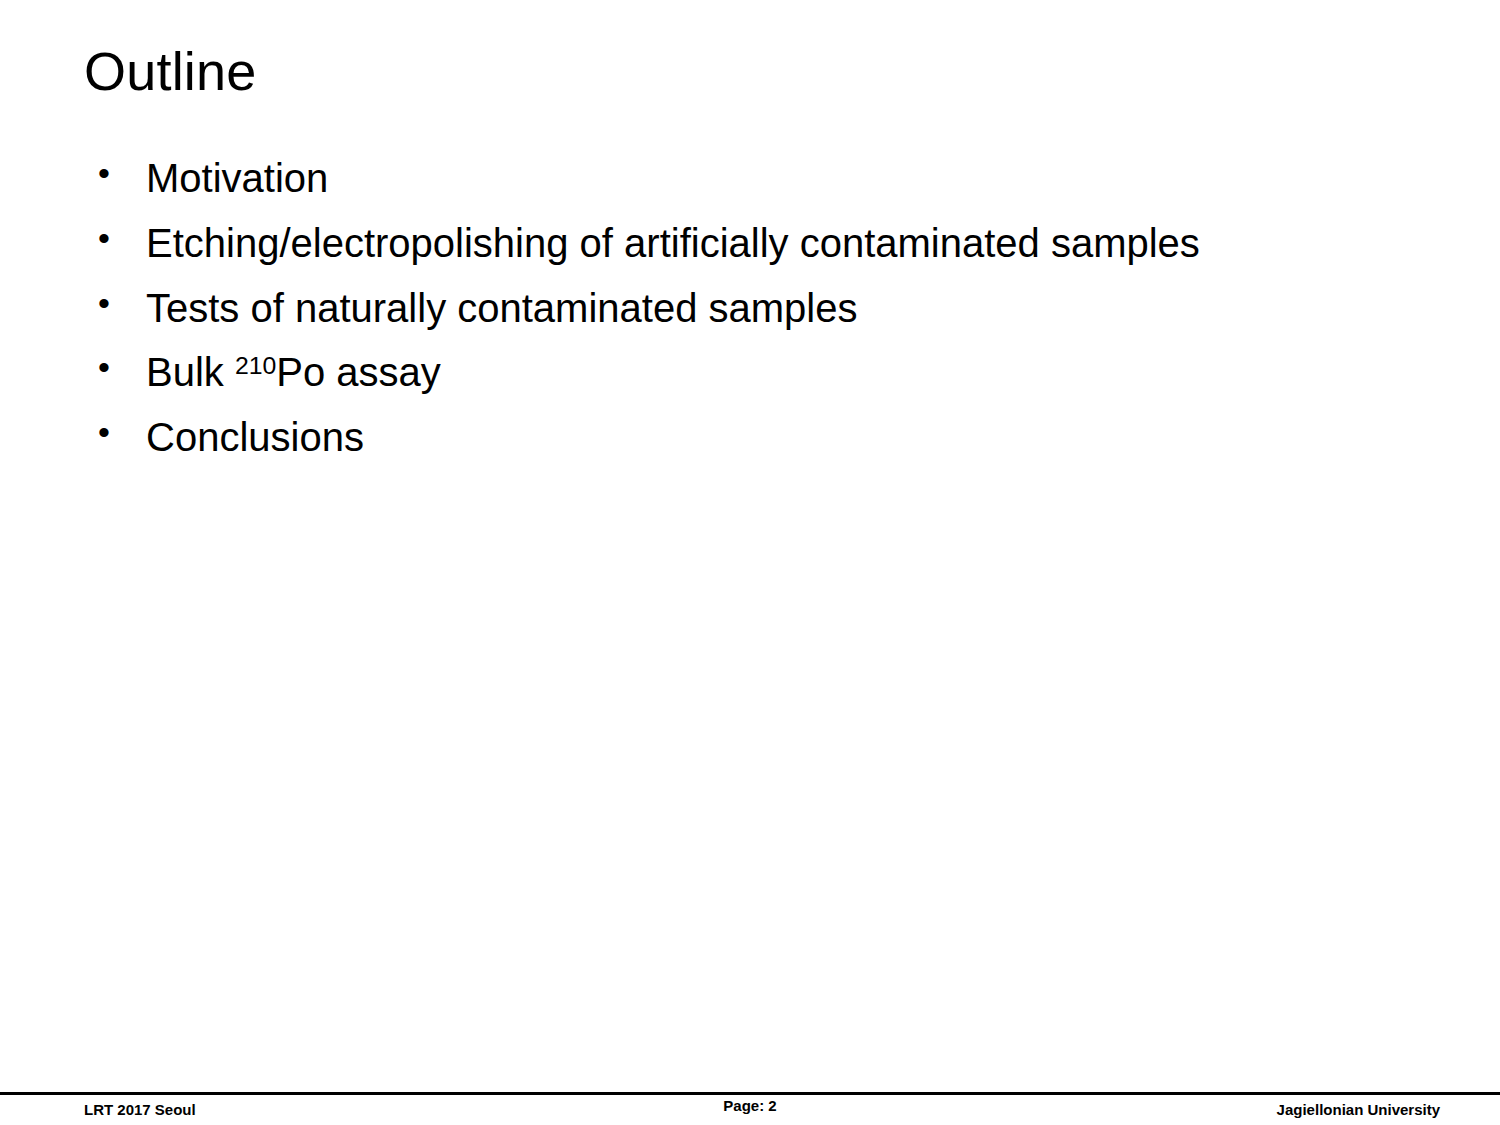Outline
Motivation
Etching/electropolishing of artificially contaminated samples
Tests of naturally contaminated samples
Bulk 210Po assay
Conclusions
LRT 2017 Seoul
Page: 2
Jagiellonian University